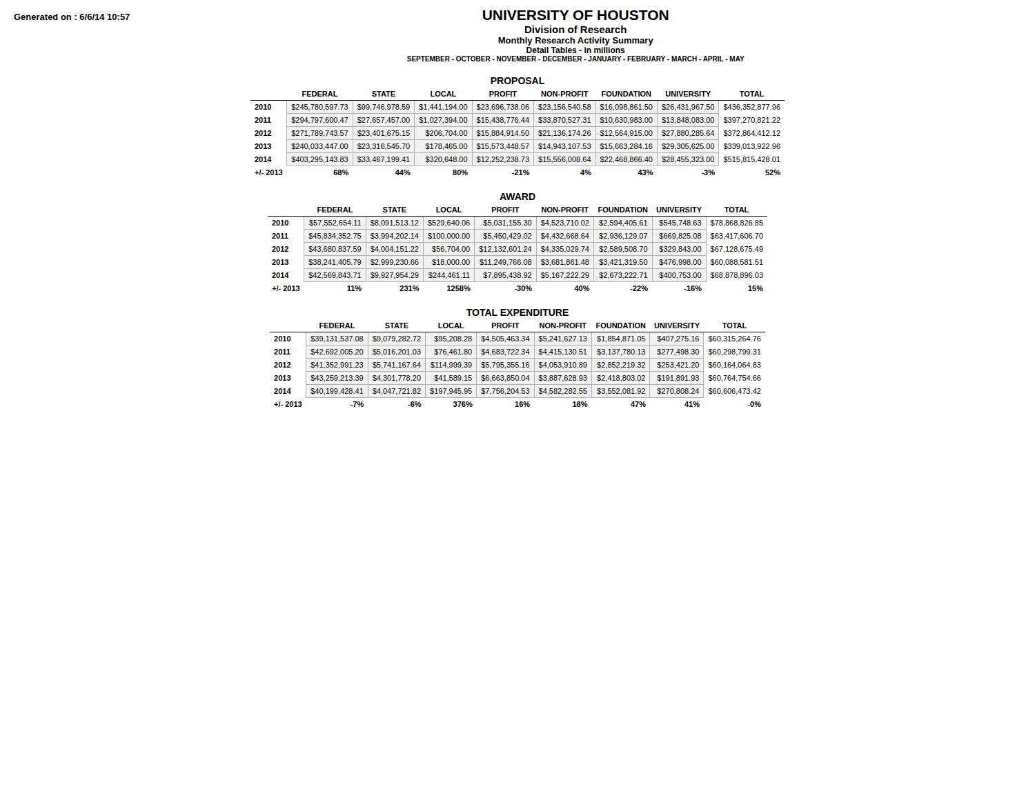Generated on : 6/6/14 10:57
UNIVERSITY OF HOUSTON
Division of Research
Monthly Research Activity Summary
Detail Tables - in millions
SEPTEMBER - OCTOBER - NOVEMBER - DECEMBER - JANUARY - FEBRUARY - MARCH - APRIL - MAY
PROPOSAL
| | FEDERAL | STATE | LOCAL | PROFIT | NON-PROFIT | FOUNDATION | UNIVERSITY | TOTAL |
| --- | --- | --- | --- | --- | --- | --- | --- | --- |
| 2010 | $245,780,597.73 | $99,746,978.59 | $1,441,194.00 | $23,696,738.06 | $23,156,540.58 | $16,098,861.50 | $26,431,967.50 | $436,352,877.96 |
| 2011 | $294,797,600.47 | $27,657,457.00 | $1,027,394.00 | $15,438,776.44 | $33,870,527.31 | $10,630,983.00 | $13,848,083.00 | $397,270,821.22 |
| 2012 | $271,789,743.57 | $23,401,675.15 | $206,704.00 | $15,884,914.50 | $21,136,174.26 | $12,564,915.00 | $27,880,285.64 | $372,864,412.12 |
| 2013 | $240,033,447.00 | $23,316,545.70 | $178,465.00 | $15,573,448.57 | $14,943,107.53 | $15,663,284.16 | $29,305,625.00 | $339,013,922.96 |
| 2014 | $403,295,143.83 | $33,467,199.41 | $320,648.00 | $12,252,238.73 | $15,556,008.64 | $22,468,866.40 | $28,455,323.00 | $515,815,428.01 |
| +/- 2013 | 68% | 44% | 80% | -21% | 4% | 43% | -3% | 52% |
AWARD
| | FEDERAL | STATE | LOCAL | PROFIT | NON-PROFIT | FOUNDATION | UNIVERSITY | TOTAL |
| --- | --- | --- | --- | --- | --- | --- | --- | --- |
| 2010 | $57,552,654.11 | $8,091,513.12 | $529,640.06 | $5,031,155.30 | $4,523,710.02 | $2,594,405.61 | $545,748.63 | $78,868,826.85 |
| 2011 | $45,834,352.75 | $3,994,202.14 | $100,000.00 | $5,450,429.02 | $4,432,668.64 | $2,936,129.07 | $669,825.08 | $63,417,606.70 |
| 2012 | $43,680,837.59 | $4,004,151.22 | $56,704.00 | $12,132,601.24 | $4,335,029.74 | $2,589,508.70 | $329,843.00 | $67,128,675.49 |
| 2013 | $38,241,405.79 | $2,999,230.66 | $18,000.00 | $11,249,766.08 | $3,681,861.48 | $3,421,319.50 | $476,998.00 | $60,088,581.51 |
| 2014 | $42,569,843.71 | $9,927,954.29 | $244,461.11 | $7,895,438.92 | $5,167,222.29 | $2,673,222.71 | $400,753.00 | $68,878,896.03 |
| +/- 2013 | 11% | 231% | 1258% | -30% | 40% | -22% | -16% | 15% |
TOTAL EXPENDITURE
| | FEDERAL | STATE | LOCAL | PROFIT | NON-PROFIT | FOUNDATION | UNIVERSITY | TOTAL |
| --- | --- | --- | --- | --- | --- | --- | --- | --- |
| 2010 | $39,131,537.08 | $9,079,282.72 | $95,208.28 | $4,505,463.34 | $5,241,627.13 | $1,854,871.05 | $407,275.16 | $60,315,264.76 |
| 2011 | $42,692,005.20 | $5,016,201.03 | $76,461.80 | $4,683,722.34 | $4,415,130.51 | $3,137,780.13 | $277,498.30 | $60,298,799.31 |
| 2012 | $41,352,991.23 | $5,741,167.64 | $114,999.39 | $5,795,355.16 | $4,053,910.89 | $2,852,219.32 | $253,421.20 | $60,164,064.83 |
| 2013 | $43,259,213.39 | $4,301,778.20 | $41,589.15 | $6,663,850.04 | $3,887,628.93 | $2,418,803.02 | $191,891.93 | $60,764,754.66 |
| 2014 | $40,199,428.41 | $4,047,721.82 | $197,945.95 | $7,756,204.53 | $4,582,282.55 | $3,552,081.92 | $270,808.24 | $60,606,473.42 |
| +/- 2013 | -7% | -6% | 376% | 16% | 18% | 47% | 41% | -0% |